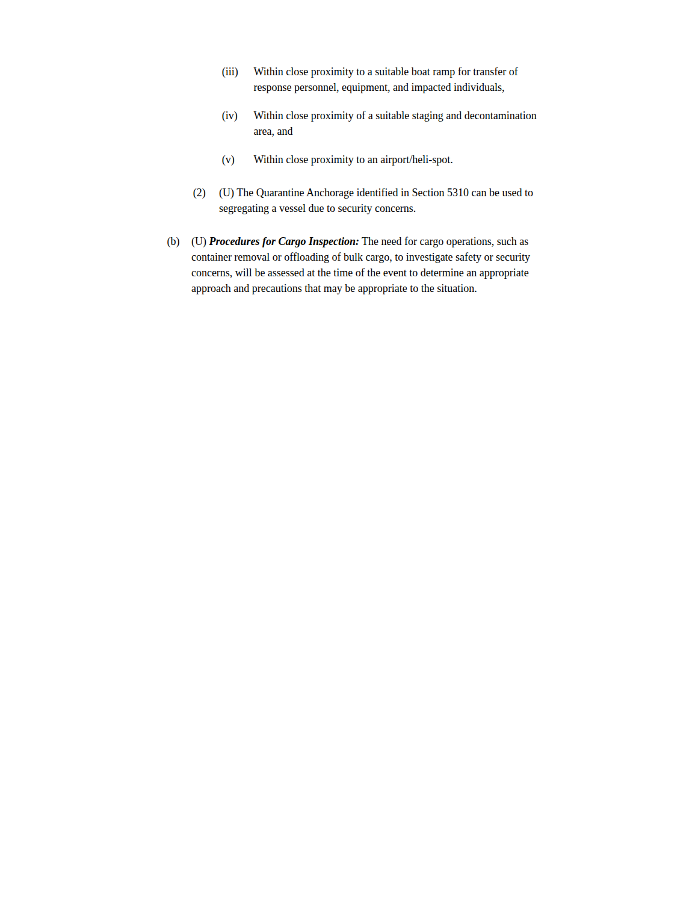(iii) Within close proximity to a suitable boat ramp for transfer of response personnel, equipment, and impacted individuals,
(iv) Within close proximity of a suitable staging and decontamination area, and
(v) Within close proximity to an airport/heli-spot.
(2)(U) The Quarantine Anchorage identified in Section 5310 can be used to segregating a vessel due to security concerns.
(b)(U) Procedures for Cargo Inspection: The need for cargo operations, such as container removal or offloading of bulk cargo, to investigate safety or security concerns, will be assessed at the time of the event to determine an appropriate approach and precautions that may be appropriate to the situation.